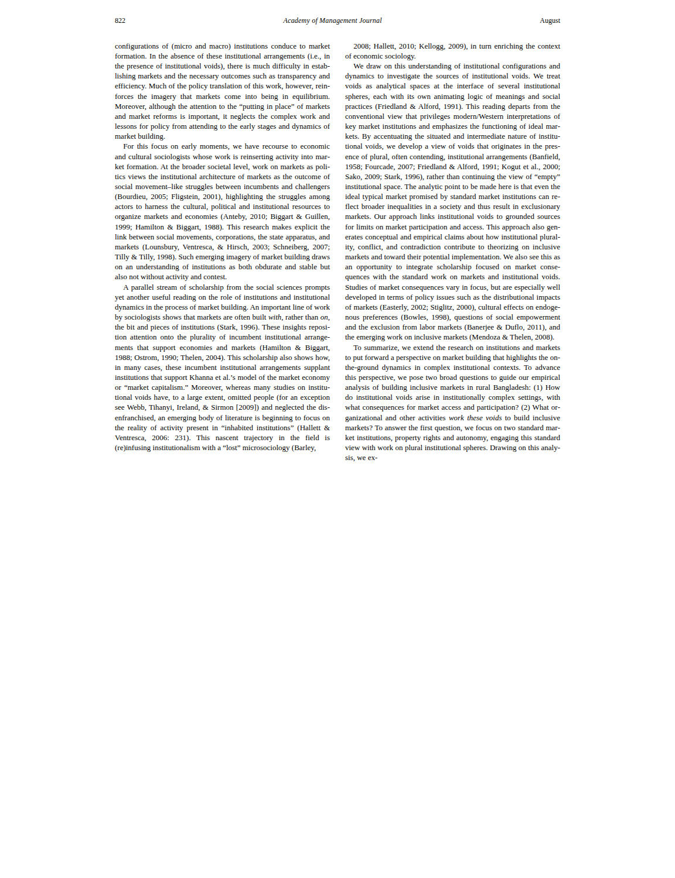822 Academy of Management Journal August
configurations of (micro and macro) institutions conduce to market formation. In the absence of these institutional arrangements (i.e., in the presence of institutional voids), there is much difficulty in establishing markets and the necessary outcomes such as transparency and efficiency. Much of the policy translation of this work, however, reinforces the imagery that markets come into being in equilibrium. Moreover, although the attention to the “putting in place” of markets and market reforms is important, it neglects the complex work and lessons for policy from attending to the early stages and dynamics of market building.
For this focus on early moments, we have recourse to economic and cultural sociologists whose work is reinserting activity into market formation. At the broader societal level, work on markets as politics views the institutional architecture of markets as the outcome of social movement–like struggles between incumbents and challengers (Bourdieu, 2005; Fligstein, 2001), highlighting the struggles among actors to harness the cultural, political and institutional resources to organize markets and economies (Anteby, 2010; Biggart & Guillen, 1999; Hamilton & Biggart, 1988). This research makes explicit the link between social movements, corporations, the state apparatus, and markets (Lounsbury, Ventresca, & Hirsch, 2003; Schneiberg, 2007; Tilly & Tilly, 1998). Such emerging imagery of market building draws on an understanding of institutions as both obdurate and stable but also not without activity and contest.
A parallel stream of scholarship from the social sciences prompts yet another useful reading on the role of institutions and institutional dynamics in the process of market building. An important line of work by sociologists shows that markets are often built with, rather than on, the bit and pieces of institutions (Stark, 1996). These insights reposition attention onto the plurality of incumbent institutional arrangements that support economies and markets (Hamilton & Biggart, 1988; Ostrom, 1990; Thelen, 2004). This scholarship also shows how, in many cases, these incumbent institutional arrangements supplant institutions that support Khanna et al.’s model of the market economy or “market capitalism.” Moreover, whereas many studies on institutional voids have, to a large extent, omitted people (for an exception see Webb, Tihanyi, Ireland, & Sirmon [2009]) and neglected the disenfranchised, an emerging body of literature is beginning to focus on the reality of activity present in “inhabited institutions” (Hallett & Ventresca, 2006: 231). This nascent trajectory in the field is (re)infusing institutionalism with a “lost” microsociology (Barley,
2008; Hallett, 2010; Kellogg, 2009), in turn enriching the context of economic sociology.
We draw on this understanding of institutional configurations and dynamics to investigate the sources of institutional voids. We treat voids as analytical spaces at the interface of several institutional spheres, each with its own animating logic of meanings and social practices (Friedland & Alford, 1991). This reading departs from the conventional view that privileges modern/Western interpretations of key market institutions and emphasizes the functioning of ideal markets. By accentuating the situated and intermediate nature of institutional voids, we develop a view of voids that originates in the presence of plural, often contending, institutional arrangements (Banfield, 1958; Fourcade, 2007; Friedland & Alford, 1991; Kogut et al., 2000; Sako, 2009; Stark, 1996), rather than continuing the view of “empty” institutional space. The analytic point to be made here is that even the ideal typical market promised by standard market institutions can reflect broader inequalities in a society and thus result in exclusionary markets. Our approach links institutional voids to grounded sources for limits on market participation and access. This approach also generates conceptual and empirical claims about how institutional plurality, conflict, and contradiction contribute to theorizing on inclusive markets and toward their potential implementation. We also see this as an opportunity to integrate scholarship focused on market consequences with the standard work on markets and institutional voids. Studies of market consequences vary in focus, but are especially well developed in terms of policy issues such as the distributional impacts of markets (Easterly, 2002; Stiglitz, 2000), cultural effects on endogenous preferences (Bowles, 1998), questions of social empowerment and the exclusion from labor markets (Banerjee & Duflo, 2011), and the emerging work on inclusive markets (Mendoza & Thelen, 2008).
To summarize, we extend the research on institutions and markets to put forward a perspective on market building that highlights the on-the-ground dynamics in complex institutional contexts. To advance this perspective, we pose two broad questions to guide our empirical analysis of building inclusive markets in rural Bangladesh: (1) How do institutional voids arise in institutionally complex settings, with what consequences for market access and participation? (2) What organizational and other activities work these voids to build inclusive markets? To answer the first question, we focus on two standard market institutions, property rights and autonomy, engaging this standard view with work on plural institutional spheres. Drawing on this analysis, we ex-